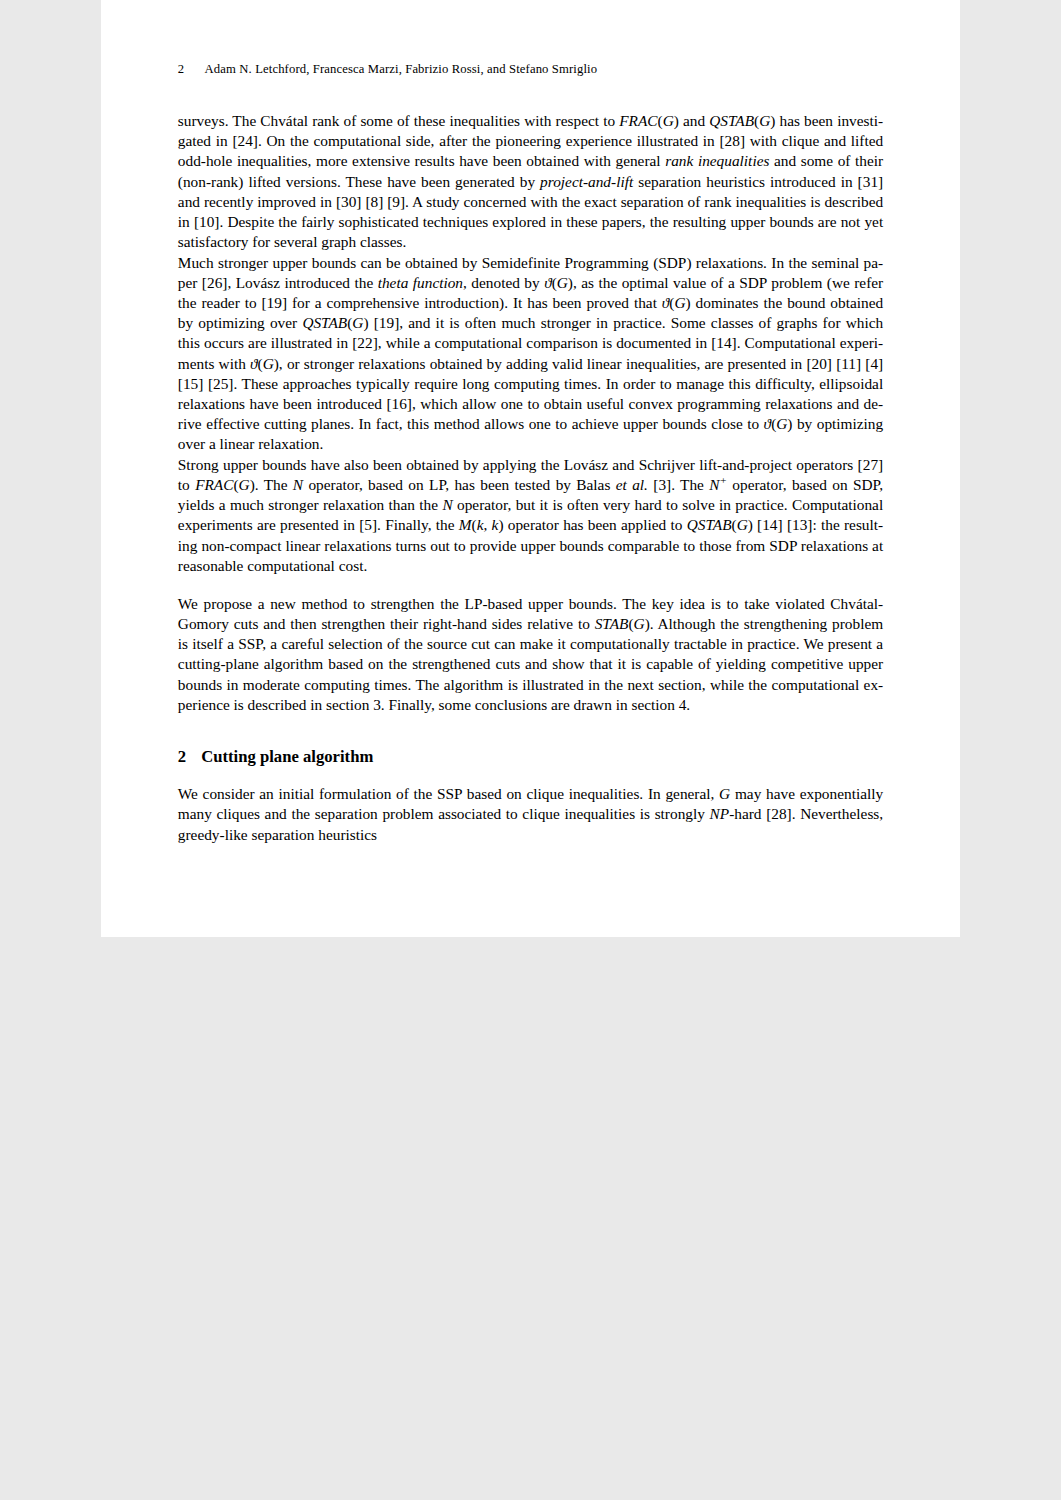2 Adam N. Letchford, Francesca Marzi, Fabrizio Rossi, and Stefano Smriglio
surveys. The Chvátal rank of some of these inequalities with respect to FRAC(G) and QSTAB(G) has been investigated in [24]. On the computational side, after the pioneering experience illustrated in [28] with clique and lifted odd-hole inequalities, more extensive results have been obtained with general rank inequalities and some of their (non-rank) lifted versions. These have been generated by project-and-lift separation heuristics introduced in [31] and recently improved in [30] [8] [9]. A study concerned with the exact separation of rank inequalities is described in [10]. Despite the fairly sophisticated techniques explored in these papers, the resulting upper bounds are not yet satisfactory for several graph classes.
Much stronger upper bounds can be obtained by Semidefinite Programming (SDP) relaxations. In the seminal paper [26], Lovász introduced the theta function, denoted by ϑ(G), as the optimal value of a SDP problem (we refer the reader to [19] for a comprehensive introduction). It has been proved that ϑ(G) dominates the bound obtained by optimizing over QSTAB(G) [19], and it is often much stronger in practice. Some classes of graphs for which this occurs are illustrated in [22], while a computational comparison is documented in [14]. Computational experiments with ϑ(G), or stronger relaxations obtained by adding valid linear inequalities, are presented in [20] [11] [4] [15] [25]. These approaches typically require long computing times. In order to manage this difficulty, ellipsoidal relaxations have been introduced [16], which allow one to obtain useful convex programming relaxations and derive effective cutting planes. In fact, this method allows one to achieve upper bounds close to ϑ(G) by optimizing over a linear relaxation.
Strong upper bounds have also been obtained by applying the Lovász and Schrijver lift-and-project operators [27] to FRAC(G). The N operator, based on LP, has been tested by Balas et al. [3]. The N+ operator, based on SDP, yields a much stronger relaxation than the N operator, but it is often very hard to solve in practice. Computational experiments are presented in [5]. Finally, the M(k, k) operator has been applied to QSTAB(G) [14] [13]: the resulting non-compact linear relaxations turns out to provide upper bounds comparable to those from SDP relaxations at reasonable computational cost.
We propose a new method to strengthen the LP-based upper bounds. The key idea is to take violated Chvátal-Gomory cuts and then strengthen their right-hand sides relative to STAB(G). Although the strengthening problem is itself a SSP, a careful selection of the source cut can make it computationally tractable in practice. We present a cutting-plane algorithm based on the strengthened cuts and show that it is capable of yielding competitive upper bounds in moderate computing times. The algorithm is illustrated in the next section, while the computational experience is described in section 3. Finally, some conclusions are drawn in section 4.
2 Cutting plane algorithm
We consider an initial formulation of the SSP based on clique inequalities. In general, G may have exponentially many cliques and the separation problem associated to clique inequalities is strongly NP-hard [28]. Nevertheless, greedy-like separation heuristics